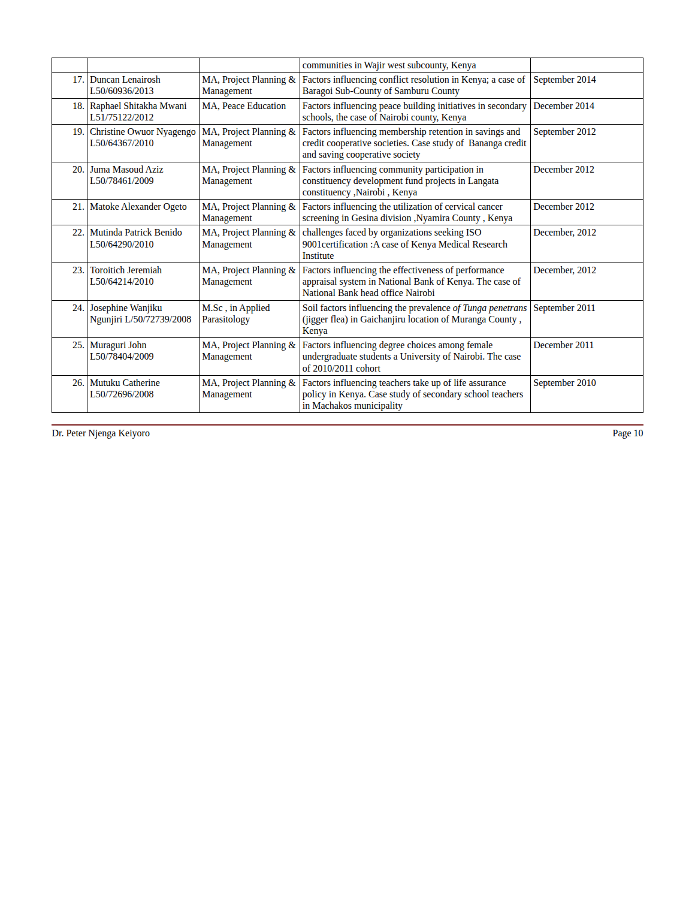| | | | communities in Wajir west subcounty, Kenya | |
| 17. | Duncan Lenairosh L50/60936/2013 | MA, Project Planning & Management | Factors influencing conflict resolution in Kenya; a case of Baragoi Sub-County of Samburu County | September 2014 |
| 18. | Raphael Shitakha Mwani L51/75122/2012 | MA, Peace Education | Factors influencing peace building initiatives in secondary schools, the case of Nairobi county, Kenya | December 2014 |
| 19. | Christine Owuor Nyagengo L50/64367/2010 | MA, Project Planning & Management | Factors influencing membership retention in savings and credit cooperative societies. Case study of Bananga credit and saving cooperative society | September 2012 |
| 20. | Juma Masoud Aziz L50/78461/2009 | MA, Project Planning & Management | Factors influencing community participation in constituency development fund projects in Langata constituency ,Nairobi , Kenya | December 2012 |
| 21. | Matoke Alexander Ogeto | MA, Project Planning & Management | Factors influencing the utilization of cervical cancer screening in Gesina division ,Nyamira County , Kenya | December 2012 |
| 22. | Mutinda Patrick Benido L50/64290/2010 | MA, Project Planning & Management | challenges faced by organizations seeking ISO 9001certification :A case of Kenya Medical Research Institute | December, 2012 |
| 23. | Toroitich Jeremiah L50/64214/2010 | MA, Project Planning & Management | Factors influencing the effectiveness of performance appraisal system in National Bank of Kenya. The case of National Bank head office Nairobi | December, 2012 |
| 24. | Josephine Wanjiku Ngunjiri L/50/72739/2008 | M.Sc , in Applied Parasitology | Soil factors influencing the prevalence of Tunga penetrans (jigger flea) in Gaichanjiru location of Muranga County , Kenya | September 2011 |
| 25. | Muraguri John L50/78404/2009 | MA, Project Planning & Management | Factors influencing degree choices among female undergraduate students a University of Nairobi. The case of 2010/2011 cohort | December 2011 |
| 26. | Mutuku Catherine L50/72696/2008 | MA, Project Planning & Management | Factors influencing teachers take up of life assurance policy in Kenya. Case study of secondary school teachers in Machakos municipality | September 2010 |
Dr. Peter Njenga Keiyoro Page 10